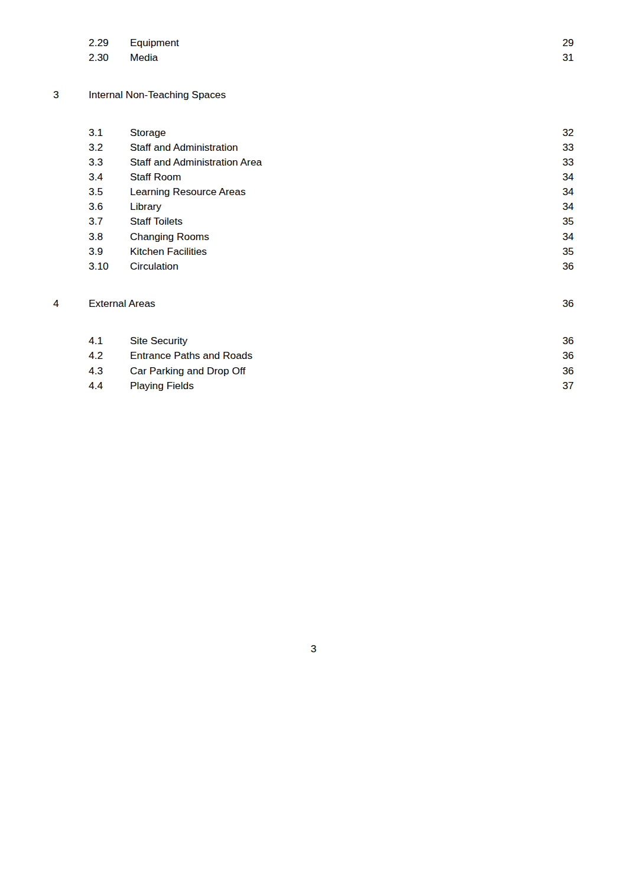| | 2.29 | Equipment | 29 |
| | 2.30 | Media | 31 |
| 3 | Internal Non-Teaching Spaces |
| | 3.1 | Storage | 32 |
| | 3.2 | Staff and Administration | 33 |
| | 3.3 | Staff and Administration Area | 33 |
| | 3.4 | Staff Room | 34 |
| | 3.5 | Learning Resource Areas | 34 |
| | 3.6 | Library | 34 |
| | 3.7 | Staff Toilets | 35 |
| | 3.8 | Changing Rooms | 34 |
| | 3.9 | Kitchen Facilities | 35 |
| | 3.10 | Circulation | 36 |
| 4 | External Areas | 36 |
| | 4.1 | Site Security | 36 |
| | 4.2 | Entrance Paths and Roads | 36 |
| | 4.3 | Car Parking and Drop Off | 36 |
| | 4.4 | Playing Fields | 37 |
3